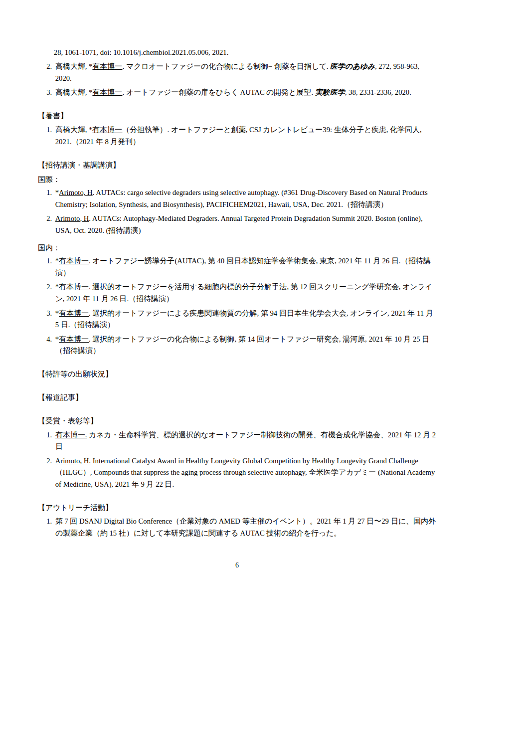28, 1061-1071, doi: 10.1016/j.chembiol.2021.05.006, 2021.
高橋大輝, *有本博一. マクロオートファジーの化合物による制御− 創薬を目指して. 医学のあゆみ, 272, 958-963, 2020.
高橋大輝, *有本博一. オートファジー創薬の扉をひらく AUTAC の開発と展望. 実験医学, 38, 2331-2336, 2020.
【著書】
高橋大輝, *有本博一（分担執筆）. オートファジーと創薬, CSJ カレントレビュー39: 生体分子と疾患, 化学同人, 2021.（2021 年 8 月発刊）
【招待講演・基調講演】
国際：
*Arimoto, H. AUTACs: cargo selective degraders using selective autophagy. (#361 Drug-Discovery Based on Natural Products Chemistry; Isolation, Synthesis, and Biosynthesis), PACIFICHEM2021, Hawaii, USA, Dec. 2021.（招待講演）
Arimoto, H. AUTACs: Autophagy-Mediated Degraders. Annual Targeted Protein Degradation Summit 2020. Boston (online), USA, Oct. 2020. (招待講演)
国内：
*有本博一. オートファジー誘導分子(AUTAC), 第 40 回日本認知症学会学術集会, 東京, 2021 年 11 月 26 日.（招待講演）
*有本博一. 選択的オートファジーを活用する細胞内標的分子分解手法, 第 12 回スクリーニング学研究会, オンライン, 2021 年 11 月 26 日.（招待講演）
*有本博一. 選択的オートファジーによる疾患関連物質の分解, 第 94 回日本生化学会大会, オンライン, 2021 年 11 月 5 日.（招待講演）
*有本博一. 選択的オートファジーの化合物による制御, 第 14 回オートファジー研究会, 湯河原, 2021 年 10 月 25 日（招待講演）
【特許等の出願状況】
【報道記事】
【受賞・表彰等】
有本博一. カネカ・生命科学賞、標的選択的なオートファジー制御技術の開発、有機合成化学協会、2021 年 12 月 2 日
Arimoto, H. International Catalyst Award in Healthy Longevity Global Competition by Healthy Longevity Grand Challenge（HLGC）, Compounds that suppress the aging process through selective autophagy, 全米医学アカデミー (National Academy of Medicine, USA), 2021 年 9 月 22 日.
【アウトリーチ活動】
第 7 回 DSANJ Digital Bio Conference（企業対象の AMED 等主催のイベント）。2021 年 1 月 27 日〜29 日に、国内外の製薬企業（約 15 社）に対して本研究課題に関連する AUTAC 技術の紹介を行った。
6